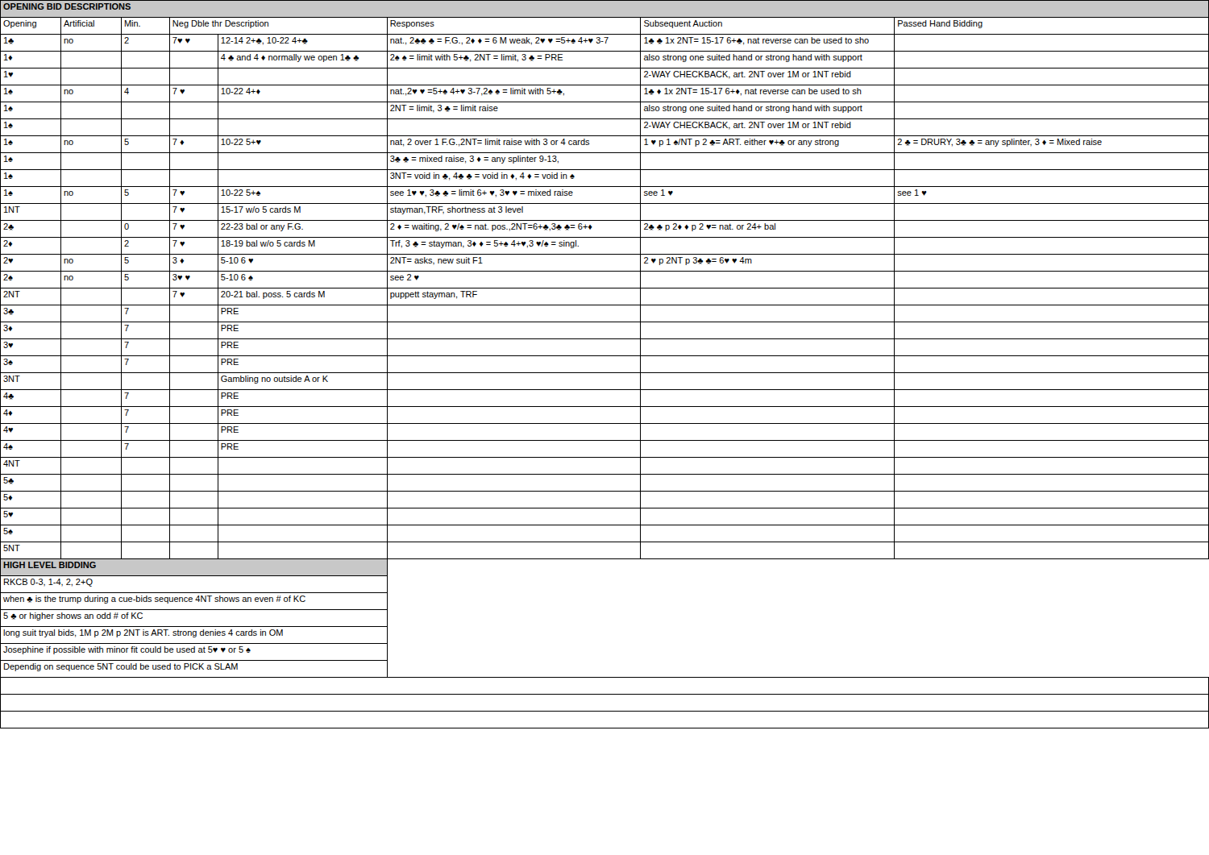| OPENING BID DESCRIPTIONS |
| Opening | Artificial | Min. | Neg Dble thr Description | Responses | Subsequent Auction | Passed Hand Bidding |
| 1♣ | no | 2 | 7♥ ♥ | 12-14 2+♣, 10-22 4+♣ | nat., 2♣♣ ♣ = F.G., 2♦ ♦ = 6 M weak, 2♥ ♥ =5+♠ 4+♥ 3-7 | 1♣ ♣ 1x 2NT= 15-17 6+♣, nat reverse can be used to sho | |
| 1♦ | | | | 4 ♣ and 4 ♦ normally we open 1♣ ♣ | 2♠ ♠ = limit with 5+♣, 2NT = limit, 3 ♣ = PRE | also strong one suited hand or strong hand with support | |
| 1♥ | | | | | | 2-WAY CHECKBACK, art. 2NT over 1M or 1NT rebid | |
| 1♠ | no | 4 | 7 ♥ | 10-22 4+♦ | nat.,2♥ ♥ =5+♠ 4+♥ 3-7,2♠ ♠ = limit with 5+♣, | 1♣ ♦ 1x 2NT= 15-17 6+♦, nat reverse can be used to sh | |
| 1♠ | | | | | 2NT = limit, 3 ♣ = limit raise | also strong one suited hand or strong hand with support | |
| 1♠ | | | | | | 2-WAY CHECKBACK, art. 2NT over 1M or 1NT rebid | |
| 1♠ | no | 5 | 7 ♦ | 10-22 5+♥ | nat, 2 over 1 F.G.,2NT= limit raise with 3 or 4 cards | 1 ♥ p 1 ♠/NT p 2 ♣= ART. either ♥+♣ or any strong | 2 ♣ = DRURY, 3♣ ♣ = any splinter, 3 ♦ = Mixed raise |
| 1♠ | | | | | 3♣ ♣ = mixed raise, 3 ♦ = any splinter 9-13, | | |
| 1♠ | | | | | 3NT= void in ♣, 4♣ ♣ = void in ♦, 4 ♦ = void in ♠ | | |
| 1♠ | no | 5 | 7 ♥ | 10-22 5+♠ | see 1♥ ♥, 3♣ ♣ = limit 6+ ♥, 3♥ ♥ = mixed raise | see 1 ♥ | see 1 ♥ |
| 1NT | | | 7 ♥ | 15-17 w/o 5 cards M | stayman,TRF, shortness at 3 level | | |
| 2♣ | | 0 | 7 ♥ | 22-23 bal or any F.G. | 2 ♦ = waiting, 2 ♥/♠ = nat. pos.,2NT=6+♣,3♣ ♣= 6+♦ | 2♣ ♣ p 2♦ ♦ p 2 ♥= nat. or 24+ bal | |
| 2♦ | | 2 | 7 ♥ | 18-19 bal w/o 5 cards M | Trf, 3 ♣ = stayman, 3♦ ♦ = 5+♠ 4+♥,3 ♥/♠ = singl. | | |
| 2♥ | no | 5 | 3 ♦ | 5-10 6 ♥ | 2NT= asks, new suit F1 | 2 ♥ p 2NT p 3♣ ♣= 6♥ ♥ 4m | |
| 2♠ | no | 5 | 3♥ ♥ | 5-10 6 ♠ | see 2 ♥ | | |
| 2NT | | | 7 ♥ | 20-21 bal. poss. 5 cards M | puppett stayman, TRF | | |
| 3♣ | | 7 | | PRE | | | |
| 3♦ | | 7 | | PRE | | | |
| 3♥ | | 7 | | PRE | | | |
| 3♠ | | 7 | | PRE | | | |
| 3NT | | | | Gambling no outside A or K | | | |
| 4♣ | | 7 | | PRE | | | |
| 4♦ | | 7 | | PRE | | | |
| 4♥ | | 7 | | PRE | | | |
| 4♠ | | 7 | | PRE | | | |
| 4NT | | | | | | | |
| 5♣ | | | | | | | |
| 5♦ | | | | | | | |
| 5♥ | | | | | | | |
| 5♠ | | | | | | | |
| 5NT | | | | | | | |
| HIGH LEVEL BIDDING | |
| RKCB 0-3, 1-4, 2, 2+Q | |
| when ♣ is the trump during a cue-bids sequence 4NT shows an even # of KC | |
| 5 ♣ or higher shows an odd # of KC | |
| long suit tryal bids, 1M p 2M p 2NT is ART. strong denies 4 cards in OM | |
| Josephine if possible with minor fit could be used at 5♥ ♥ or 5 ♠ | |
| Dependig on sequence 5NT could be used to PICK a SLAM | |